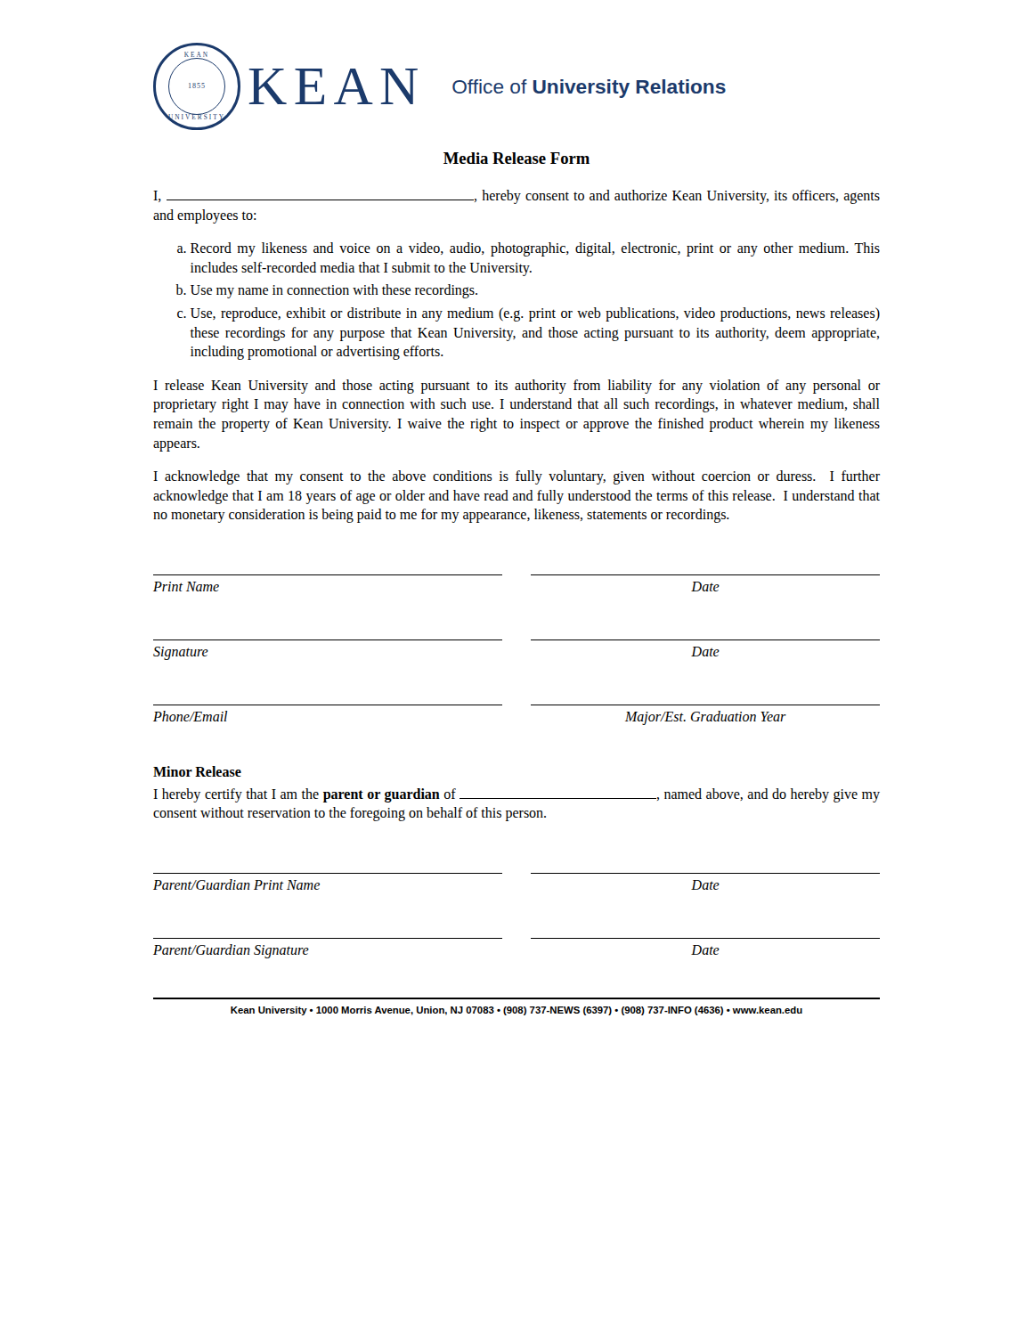KEAN
1855
UNIVERSITY
KEAN
Office of University Relations
Media Release Form
I, , hereby consent to and authorize Kean University, its officers, agents and employees to:
Record my likeness and voice on a video, audio, photographic, digital, electronic, print or any other medium. This includes self-recorded media that I submit to the University.
Use my name in connection with these recordings.
Use, reproduce, exhibit or distribute in any medium (e.g. print or web publications, video productions, news releases) these recordings for any purpose that Kean University, and those acting pursuant to its authority, deem appropriate, including promotional or advertising efforts.
I release Kean University and those acting pursuant to its authority from liability for any violation of any personal or proprietary right I may have in connection with such use. I understand that all such recordings, in whatever medium, shall remain the property of Kean University. I waive the right to inspect or approve the finished product wherein my likeness appears.
I acknowledge that my consent to the above conditions is fully voluntary, given without coercion or duress. I further acknowledge that I am 18 years of age or older and have read and fully understood the terms of this release. I understand that no monetary consideration is being paid to me for my appearance, likeness, statements or recordings.
| Print Name | | Date |
| Signature | | Date |
| Phone/Email | | Major/Est. Graduation Year |
Minor Release
I hereby certify that I am the parent or guardian of , named above, and do hereby give my consent without reservation to the foregoing on behalf of this person.
| Parent/Guardian Print Name | | Date |
| Parent/Guardian Signature | | Date |
Kean University • 1000 Morris Avenue, Union, NJ 07083 • (908) 737-NEWS (6397) • (908) 737-INFO (4636) • www.kean.edu